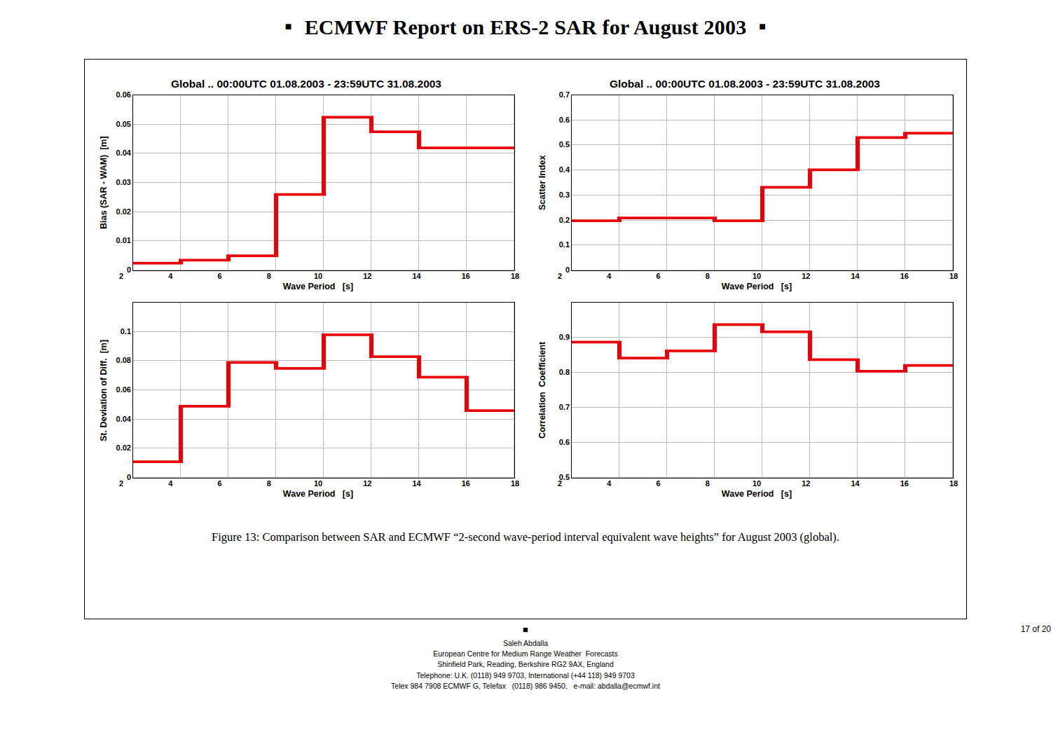■ECMWF Report on ERS-2 SAR for August 2003■
Global .. 00:00UTC 01.08.2003 - 23:59UTC 31.08.2003
Bias (SAR - WAM) [m]
0.06 0.05 0.04 0.03 0.02 0.01 0
2 4 6 8 10 12 14 16 18
Wave Period [s]
Global .. 00:00UTC 01.08.2003 - 23:59UTC 31.08.2003
Scatter Index
0.7 0.6 0.5 0.4 0.3 0.2 0.1 0
2 4 6 8 10 12 14 16 18
Wave Period [s]
St. Deviation of Diff. [m]
0.1 0.08 0.06 0.04 0.02 0
2 4 6 8 10 12 14 16 18
Wave Period [s]
Correlation Coefficient
0.9 0.8 0.7 0.6 0.5
2 4 6 8 10 12 14 16 18
Wave Period [s]
Figure 13: Comparison between SAR and ECMWF “2-second wave-period interval equivalent wave heights” for August 2003 (global).
17 of 20
■ Saleh Abdalla
European Centre for Medium Range Weather Forecasts
Shinfield Park, Reading, Berkshire RG2 9AX, England
Telephone: U.K. (0118) 949 9703, International (+44 118) 949 9703
Telex 984 7908 ECMWF G, Telefax (0118) 986 9450, e-mail: abdalla@ecmwf.int